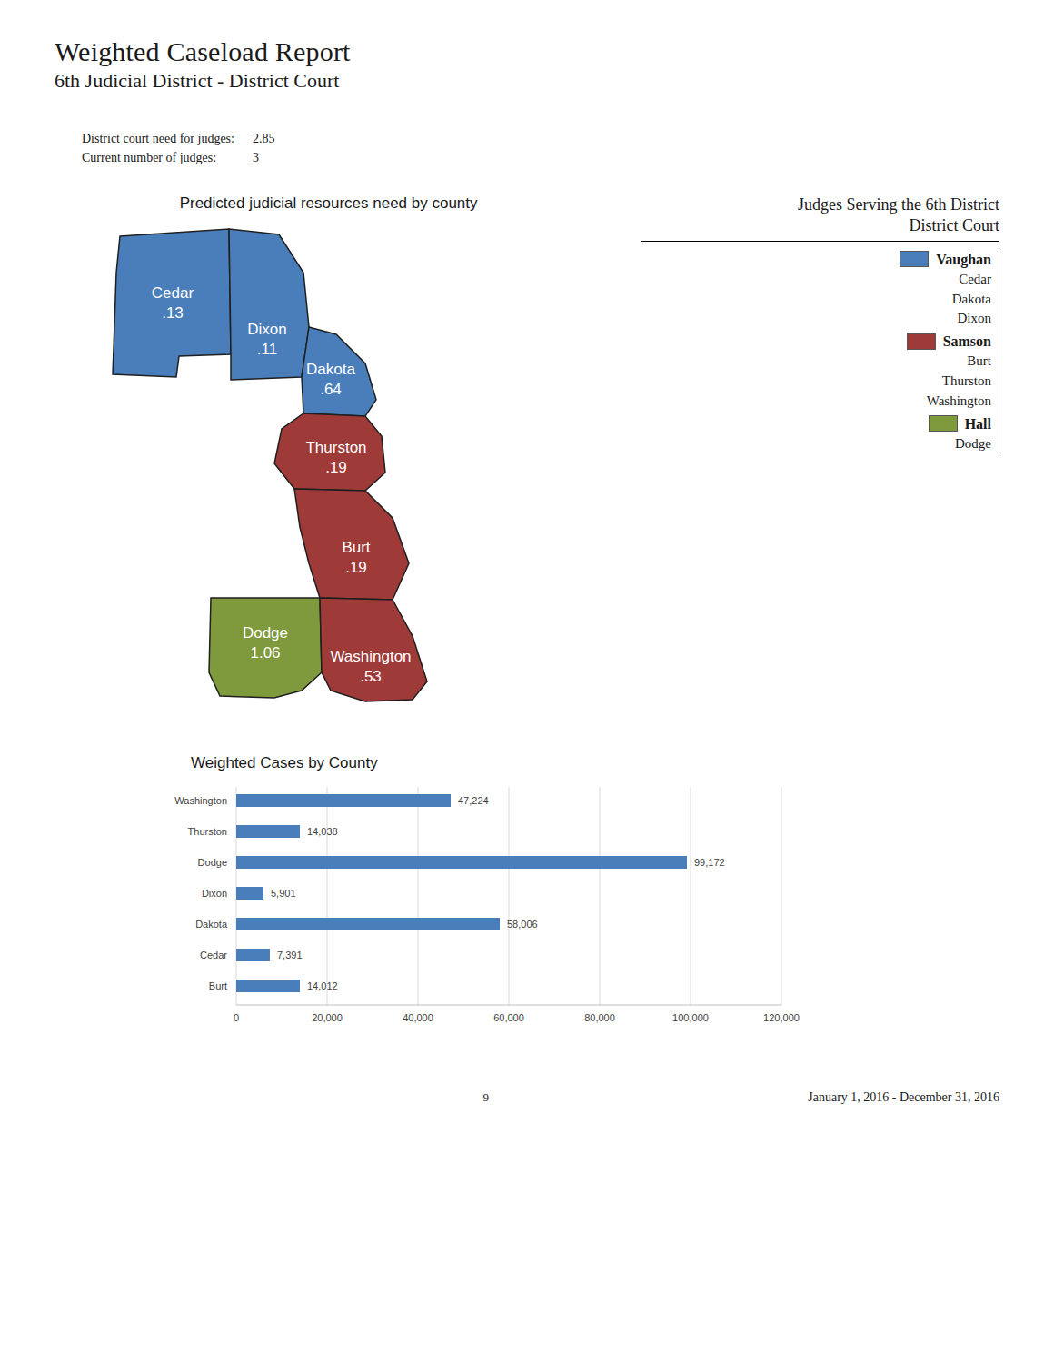Weighted Caseload Report
6th Judicial District - District Court
| District court need for judges: | 2.85 |
| Current number of judges: | 3 |
Predicted judicial resources need by county
Cedar .13 Dixon .11 Dakota .64 Thurston .19 Burt .19 Dodge 1.06 Washington .53
Judges Serving the 6th District
District Court
Vaughan
Cedar
Dakota
Dixon
Samson
Burt
Thurston
Washington
Hall
Dodge
Weighted Cases by County
Washington 47,224 Thurston 14,038 Dodge 99,172 Dixon 5,901 Dakota 58,006 Cedar 7,391 Burt 14,012 0 20,000 40,000 60,000 80,000 100,000 120,000
9
January 1, 2016 - December 31, 2016